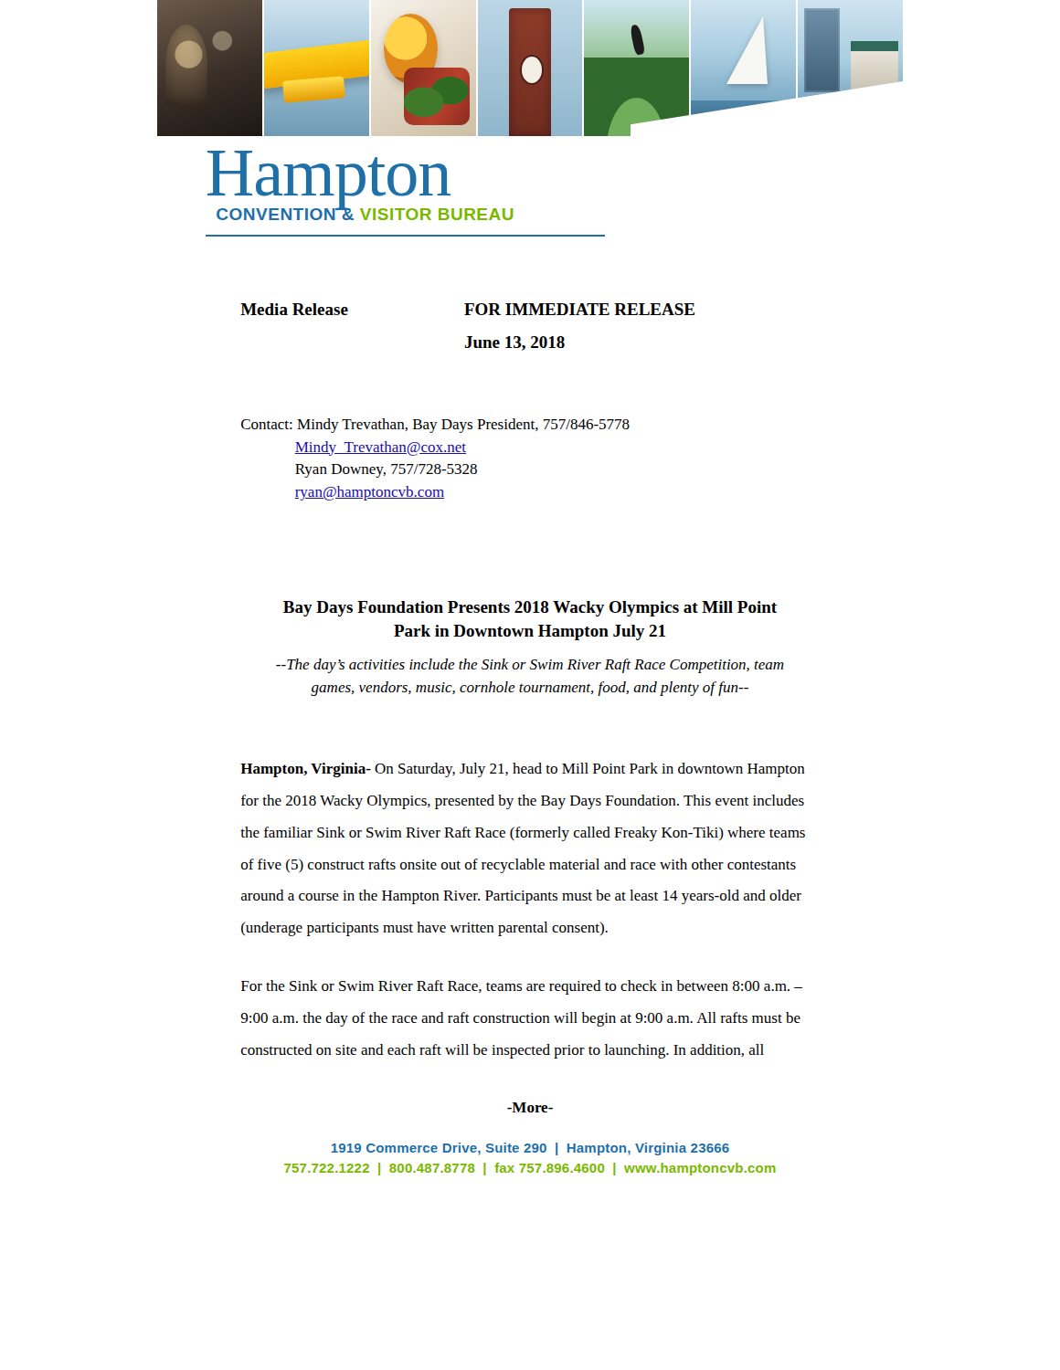Hampton
CONVENTION & VISITOR BUREAU
Media Release
FOR IMMEDIATE RELEASE June 13, 2018
Contact: Mindy Trevathan, Bay Days President, 757/846-5778
Mindy_Trevathan@cox.net
Ryan Downey, 757/728-5328
ryan@hamptoncvb.com
Bay Days Foundation Presents 2018 Wacky Olympics at Mill Point
Park in Downtown Hampton July 21
--The day’s activities include the Sink or Swim River Raft Race Competition, team games, vendors, music, cornhole tournament, food, and plenty of fun--
Hampton, Virginia- On Saturday, July 21, head to Mill Point Park in downtown Hampton for the 2018 Wacky Olympics, presented by the Bay Days Foundation. This event includes the familiar Sink or Swim River Raft Race (formerly called Freaky Kon-Tiki) where teams of five (5) construct rafts onsite out of recyclable material and race with other contestants around a course in the Hampton River. Participants must be at least 14 years-old and older (underage participants must have written parental consent).
For the Sink or Swim River Raft Race, teams are required to check in between 8:00 a.m. – 9:00 a.m. the day of the race and raft construction will begin at 9:00 a.m. All rafts must be constructed on site and each raft will be inspected prior to launching. In addition, all
-More-
1919 Commerce Drive, Suite 290 | Hampton, Virginia 23666
757.722.1222 | 800.487.8778 | fax 757.896.4600 | www.hamptoncvb.com